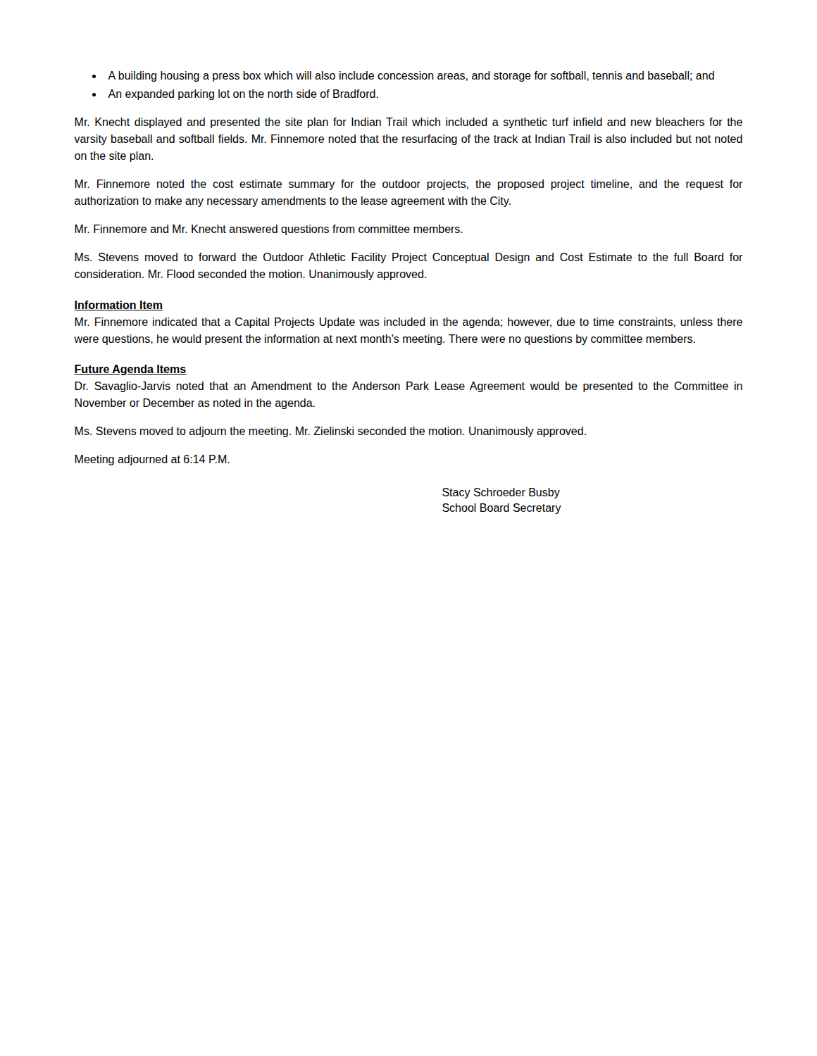A building housing a press box which will also include concession areas, and storage for softball, tennis and baseball; and
An expanded parking lot on the north side of Bradford.
Mr. Knecht displayed and presented the site plan for Indian Trail which included a synthetic turf infield and new bleachers for the varsity baseball and softball fields. Mr. Finnemore noted that the resurfacing of the track at Indian Trail is also included but not noted on the site plan.
Mr. Finnemore noted the cost estimate summary for the outdoor projects, the proposed project timeline, and the request for authorization to make any necessary amendments to the lease agreement with the City.
Mr. Finnemore and Mr. Knecht answered questions from committee members.
Ms. Stevens moved to forward the Outdoor Athletic Facility Project Conceptual Design and Cost Estimate to the full Board for consideration. Mr. Flood seconded the motion. Unanimously approved.
Information Item
Mr. Finnemore indicated that a Capital Projects Update was included in the agenda; however, due to time constraints, unless there were questions, he would present the information at next month's meeting. There were no questions by committee members.
Future Agenda Items
Dr. Savaglio-Jarvis noted that an Amendment to the Anderson Park Lease Agreement would be presented to the Committee in November or December as noted in the agenda.
Ms. Stevens moved to adjourn the meeting. Mr. Zielinski seconded the motion. Unanimously approved.
Meeting adjourned at 6:14 P.M.
Stacy Schroeder Busby
School Board Secretary